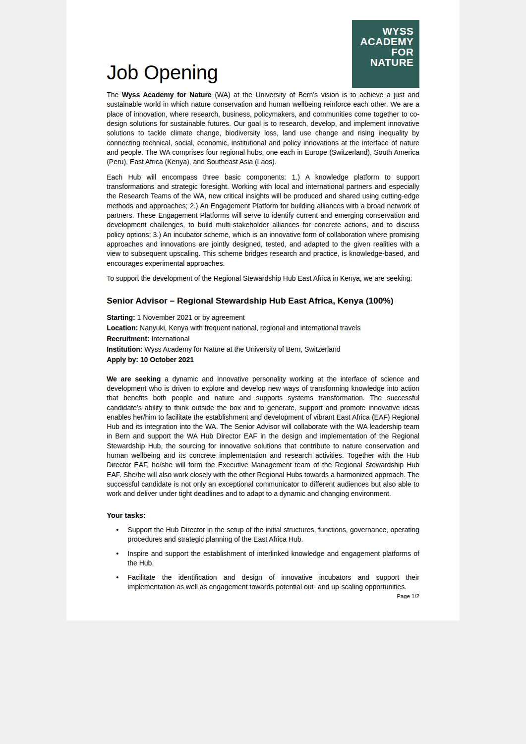WYSS ACADEMY FOR NATURE
Job Opening
The Wyss Academy for Nature (WA) at the University of Bern’s vision is to achieve a just and sustainable world in which nature conservation and human wellbeing reinforce each other. We are a place of innovation, where research, business, policymakers, and communities come together to co-design solutions for sustainable futures. Our goal is to research, develop, and implement innovative solutions to tackle climate change, biodiversity loss, land use change and rising inequality by connecting technical, social, economic, institutional and policy innovations at the interface of nature and people. The WA comprises four regional hubs, one each in Europe (Switzerland), South America (Peru), East Africa (Kenya), and Southeast Asia (Laos).
Each Hub will encompass three basic components: 1.) A knowledge platform to support transformations and strategic foresight. Working with local and international partners and especially the Research Teams of the WA, new critical insights will be produced and shared using cutting-edge methods and approaches; 2.) An Engagement Platform for building alliances with a broad network of partners. These Engagement Platforms will serve to identify current and emerging conservation and development challenges, to build multi-stakeholder alliances for concrete actions, and to discuss policy options; 3.) An incubator scheme, which is an innovative form of collaboration where promising approaches and innovations are jointly designed, tested, and adapted to the given realities with a view to subsequent upscaling. This scheme bridges research and practice, is knowledge-based, and encourages experimental approaches.
To support the development of the Regional Stewardship Hub East Africa in Kenya, we are seeking:
Senior Advisor – Regional Stewardship Hub East Africa, Kenya (100%)
Starting: 1 November 2021 or by agreement
Location: Nanyuki, Kenya with frequent national, regional and international travels
Recruitment: International
Institution: Wyss Academy for Nature at the University of Bern, Switzerland
Apply by: 10 October 2021
We are seeking a dynamic and innovative personality working at the interface of science and development who is driven to explore and develop new ways of transforming knowledge into action that benefits both people and nature and supports systems transformation. The successful candidate’s ability to think outside the box and to generate, support and promote innovative ideas enables her/him to facilitate the establishment and development of vibrant East Africa (EAF) Regional Hub and its integration into the WA. The Senior Advisor will collaborate with the WA leadership team in Bern and support the WA Hub Director EAF in the design and implementation of the Regional Stewardship Hub, the sourcing for innovative solutions that contribute to nature conservation and human wellbeing and its concrete implementation and research activities. Together with the Hub Director EAF, he/she will form the Executive Management team of the Regional Stewardship Hub EAF. She/he will also work closely with the other Regional Hubs towards a harmonized approach. The successful candidate is not only an exceptional communicator to different audiences but also able to work and deliver under tight deadlines and to adapt to a dynamic and changing environment.
Your tasks:
Support the Hub Director in the setup of the initial structures, functions, governance, operating procedures and strategic planning of the East Africa Hub.
Inspire and support the establishment of interlinked knowledge and engagement platforms of the Hub.
Facilitate the identification and design of innovative incubators and support their implementation as well as engagement towards potential out- and up-scaling opportunities.
Page 1/2